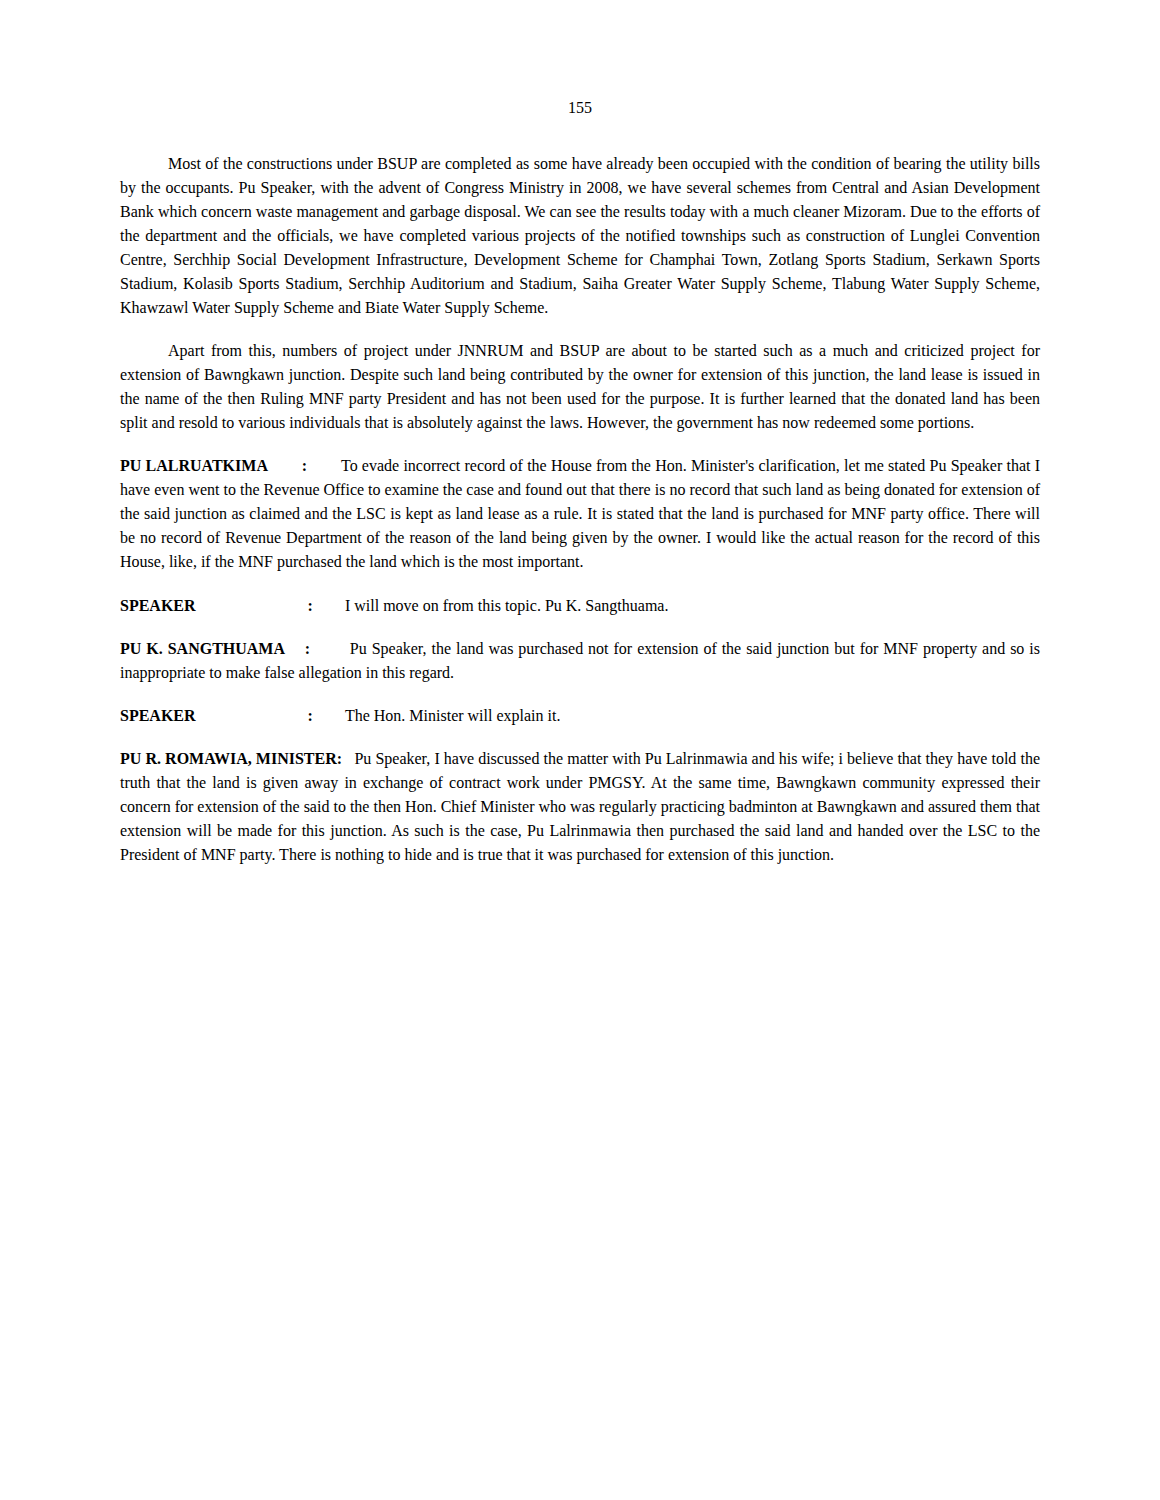155
Most of the constructions under BSUP are completed as some have already been occupied with the condition of bearing the utility bills by the occupants. Pu Speaker, with the advent of Congress Ministry in 2008, we have several schemes from Central and Asian Development Bank which concern waste management and garbage disposal. We can see the results today with a much cleaner Mizoram. Due to the efforts of the department and the officials, we have completed various projects of the notified townships such as construction of Lunglei Convention Centre, Serchhip Social Development Infrastructure, Development Scheme for Champhai Town, Zotlang Sports Stadium, Serkawn Sports Stadium, Kolasib Sports Stadium, Serchhip Auditorium and Stadium, Saiha Greater Water Supply Scheme, Tlabung Water Supply Scheme, Khawzawl Water Supply Scheme and Biate Water Supply Scheme.
Apart from this, numbers of project under JNNRUM and BSUP are about to be started such as a much and criticized project for extension of Bawngkawn junction. Despite such land being contributed by the owner for extension of this junction, the land lease is issued in the name of the then Ruling MNF party President and has not been used for the purpose. It is further learned that the donated land has been split and resold to various individuals that is absolutely against the laws. However, the government has now redeemed some portions.
PU LALRUATKIMA : To evade incorrect record of the House from the Hon. Minister's clarification, let me stated Pu Speaker that I have even went to the Revenue Office to examine the case and found out that there is no record that such land as being donated for extension of the said junction as claimed and the LSC is kept as land lease as a rule. It is stated that the land is purchased for MNF party office. There will be no record of Revenue Department of the reason of the land being given by the owner. I would like the actual reason for the record of this House, like, if the MNF purchased the land which is the most important.
SPEAKER : I will move on from this topic. Pu K. Sangthuama.
PU K. SANGTHUAMA : Pu Speaker, the land was purchased not for extension of the said junction but for MNF property and so is inappropriate to make false allegation in this regard.
SPEAKER : The Hon. Minister will explain it.
PU R. ROMAWIA, MINISTER: Pu Speaker, I have discussed the matter with Pu Lalrinmawia and his wife; i believe that they have told the truth that the land is given away in exchange of contract work under PMGSY. At the same time, Bawngkawn community expressed their concern for extension of the said to the then Hon. Chief Minister who was regularly practicing badminton at Bawngkawn and assured them that extension will be made for this junction. As such is the case, Pu Lalrinmawia then purchased the said land and handed over the LSC to the President of MNF party. There is nothing to hide and is true that it was purchased for extension of this junction.